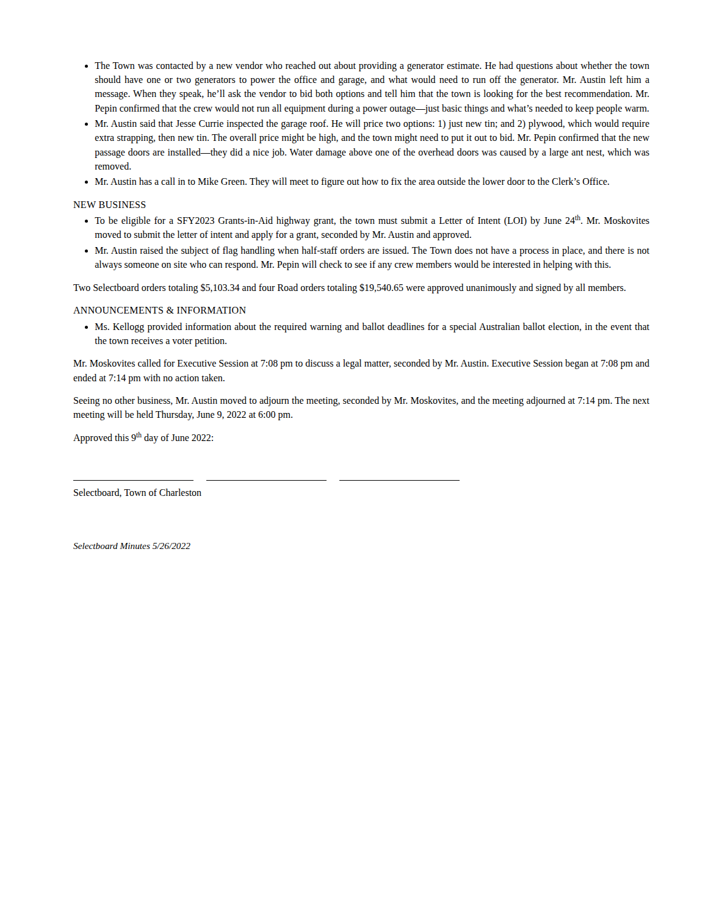The Town was contacted by a new vendor who reached out about providing a generator estimate. He had questions about whether the town should have one or two generators to power the office and garage, and what would need to run off the generator. Mr. Austin left him a message. When they speak, he’ll ask the vendor to bid both options and tell him that the town is looking for the best recommendation. Mr. Pepin confirmed that the crew would not run all equipment during a power outage—just basic things and what’s needed to keep people warm.
Mr. Austin said that Jesse Currie inspected the garage roof. He will price two options: 1) just new tin; and 2) plywood, which would require extra strapping, then new tin. The overall price might be high, and the town might need to put it out to bid. Mr. Pepin confirmed that the new passage doors are installed—they did a nice job. Water damage above one of the overhead doors was caused by a large ant nest, which was removed.
Mr. Austin has a call in to Mike Green. They will meet to figure out how to fix the area outside the lower door to the Clerk’s Office.
NEW BUSINESS
To be eligible for a SFY2023 Grants-in-Aid highway grant, the town must submit a Letter of Intent (LOI) by June 24th. Mr. Moskovites moved to submit the letter of intent and apply for a grant, seconded by Mr. Austin and approved.
Mr. Austin raised the subject of flag handling when half-staff orders are issued. The Town does not have a process in place, and there is not always someone on site who can respond. Mr. Pepin will check to see if any crew members would be interested in helping with this.
Two Selectboard orders totaling $5,103.34 and four Road orders totaling $19,540.65 were approved unanimously and signed by all members.
ANNOUNCEMENTS & INFORMATION
Ms. Kellogg provided information about the required warning and ballot deadlines for a special Australian ballot election, in the event that the town receives a voter petition.
Mr. Moskovites called for Executive Session at 7:08 pm to discuss a legal matter, seconded by Mr. Austin. Executive Session began at 7:08 pm and ended at 7:14 pm with no action taken.
Seeing no other business, Mr. Austin moved to adjourn the meeting, seconded by Mr. Moskovites, and the meeting adjourned at 7:14 pm. The next meeting will be held Thursday, June 9, 2022 at 6:00 pm.
Approved this 9th day of June 2022:
Selectboard, Town of Charleston
Selectboard Minutes 5/26/2022